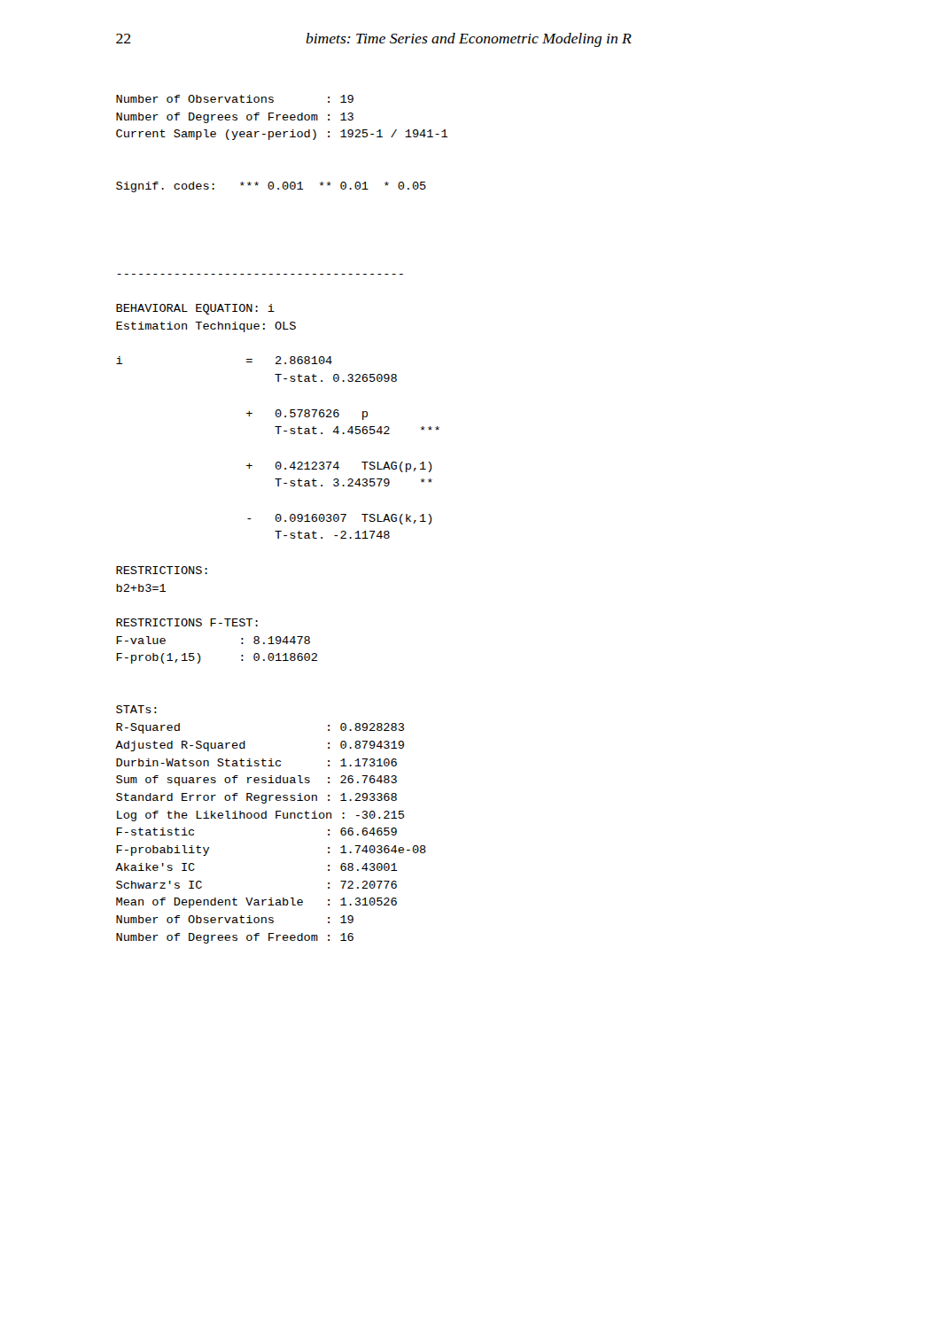22 bimets: Time Series and Econometric Modeling in R
Number of Observations       : 19
Number of Degrees of Freedom : 13
Current Sample (year-period) : 1925-1 / 1941-1


Signif. codes:   *** 0.001  ** 0.01  * 0.05




----------------------------------------

BEHAVIORAL EQUATION: i
Estimation Technique: OLS

i                 =   2.868104
                      T-stat. 0.3265098

                  +   0.5787626   p
                      T-stat. 4.456542    ***

                  +   0.4212374   TSLAG(p,1)
                      T-stat. 3.243579    **

                  -   0.09160307  TSLAG(k,1)
                      T-stat. -2.11748

RESTRICTIONS:
b2+b3=1

RESTRICTIONS F-TEST:
F-value          : 8.194478
F-prob(1,15)     : 0.0118602


STATs:
R-Squared                    : 0.8928283
Adjusted R-Squared           : 0.8794319
Durbin-Watson Statistic      : 1.173106
Sum of squares of residuals  : 26.76483
Standard Error of Regression : 1.293368
Log of the Likelihood Function : -30.215
F-statistic                  : 66.64659
F-probability                : 1.740364e-08
Akaike's IC                  : 68.43001
Schwarz's IC                 : 72.20776
Mean of Dependent Variable   : 1.310526
Number of Observations       : 19
Number of Degrees of Freedom : 16